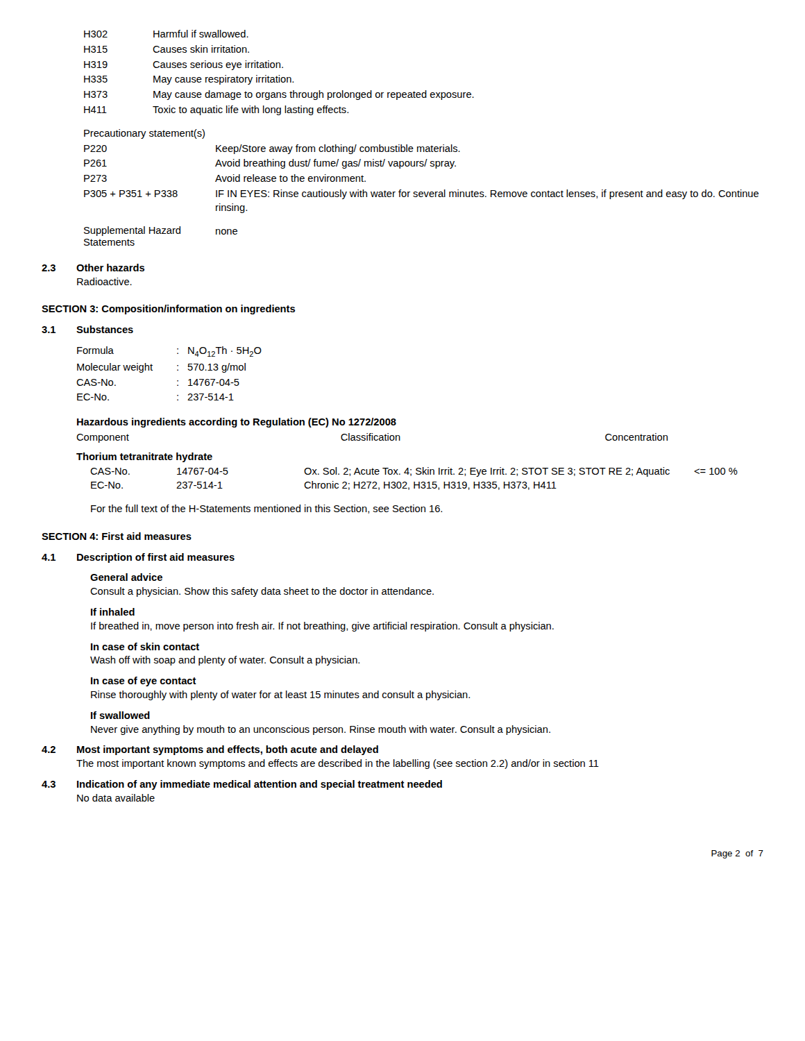H302
Harmful if swallowed.
H315
Causes skin irritation.
H319
Causes serious eye irritation.
H335
May cause respiratory irritation.
H373
May cause damage to organs through prolonged or repeated exposure.
H411
Toxic to aquatic life with long lasting effects.
Precautionary statement(s)
P220
Keep/Store away from clothing/ combustible materials.
P261
Avoid breathing dust/ fume/ gas/ mist/ vapours/ spray.
P273
Avoid release to the environment.
P305 + P351 + P338
IF IN EYES: Rinse cautiously with water for several minutes. Remove contact lenses, if present and easy to do. Continue rinsing.
Supplemental Hazard
Statements
none
2.3
Other hazards
Radioactive.
SECTION 3: Composition/information on ingredients
3.1
Substances
Formula
:
N4O12Th · 5H2O
Molecular weight
:
570.13 g/mol
CAS-No.
:
14767-04-5
EC-No.
:
237-514-1
Hazardous ingredients according to Regulation (EC) No 1272/2008
Component
Classification
Concentration
Thorium tetranitrate hydrate
CAS-No.
EC-No.
14767-04-5
237-514-1
Ox. Sol. 2; Acute Tox. 4; Skin Irrit. 2; Eye Irrit. 2; STOT SE 3; STOT RE 2; Aquatic Chronic 2; H272, H302, H315, H319, H335, H373, H411
<= 100 %
For the full text of the H-Statements mentioned in this Section, see Section 16.
SECTION 4: First aid measures
4.1
Description of first aid measures
General advice
Consult a physician. Show this safety data sheet to the doctor in attendance.
If inhaled
If breathed in, move person into fresh air. If not breathing, give artificial respiration. Consult a physician.
In case of skin contact
Wash off with soap and plenty of water. Consult a physician.
In case of eye contact
Rinse thoroughly with plenty of water for at least 15 minutes and consult a physician.
If swallowed
Never give anything by mouth to an unconscious person. Rinse mouth with water. Consult a physician.
4.2
Most important symptoms and effects, both acute and delayed
The most important known symptoms and effects are described in the labelling (see section 2.2) and/or in section 11
4.3
Indication of any immediate medical attention and special treatment needed
No data available
Page 2 of 7